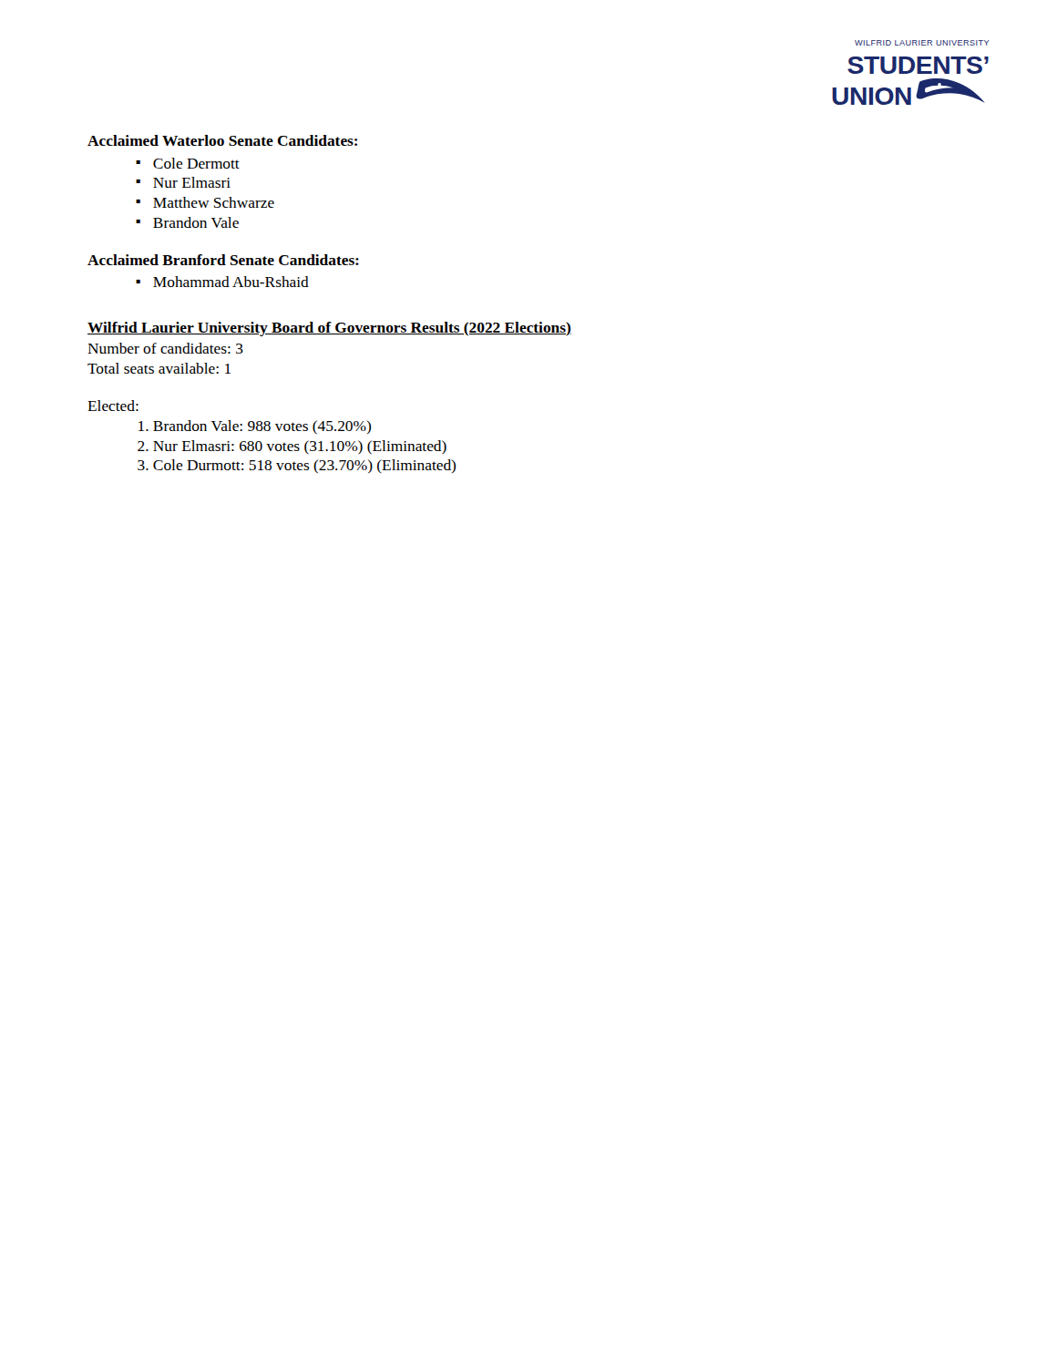WILFRID LAURIER UNIVERSITY STUDENTS’ UNION
Acclaimed Waterloo Senate Candidates:
Cole Dermott
Nur Elmasri
Matthew Schwarze
Brandon Vale
Acclaimed Branford Senate Candidates:
Mohammad Abu-Rshaid
Wilfrid Laurier University Board of Governors Results (2022 Elections)
Number of candidates: 3
Total seats available: 1
Elected:
Brandon Vale: 988 votes (45.20%)
Nur Elmasri: 680 votes (31.10%) (Eliminated)
Cole Durmott: 518 votes (23.70%) (Eliminated)